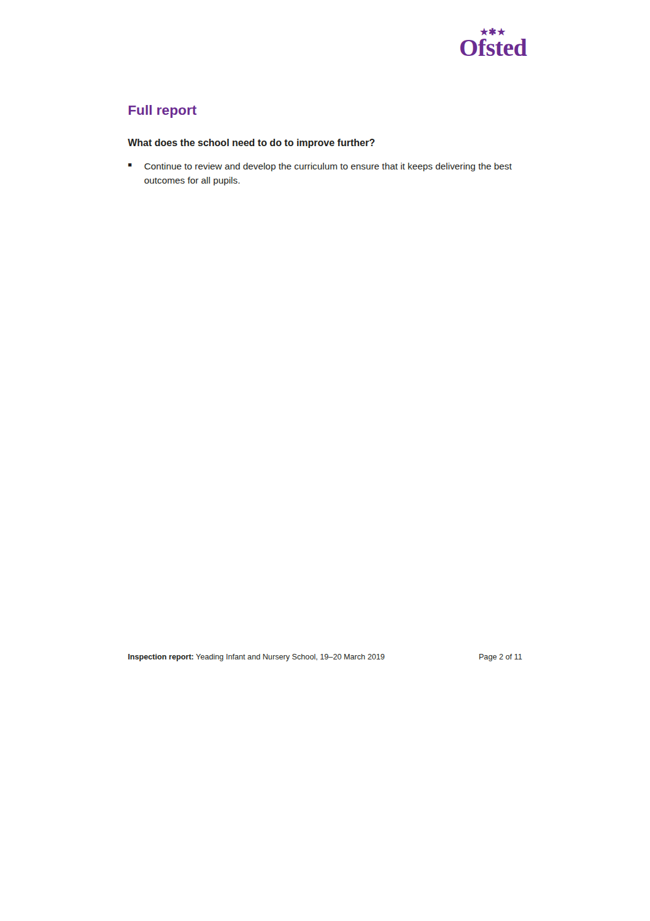★✱★
Ofsted
Full report
What does the school need to do to improve further?
Continue to review and develop the curriculum to ensure that it keeps delivering the best outcomes for all pupils.
Inspection report: Yeading Infant and Nursery School, 19–20 March 2019
Page 2 of 11